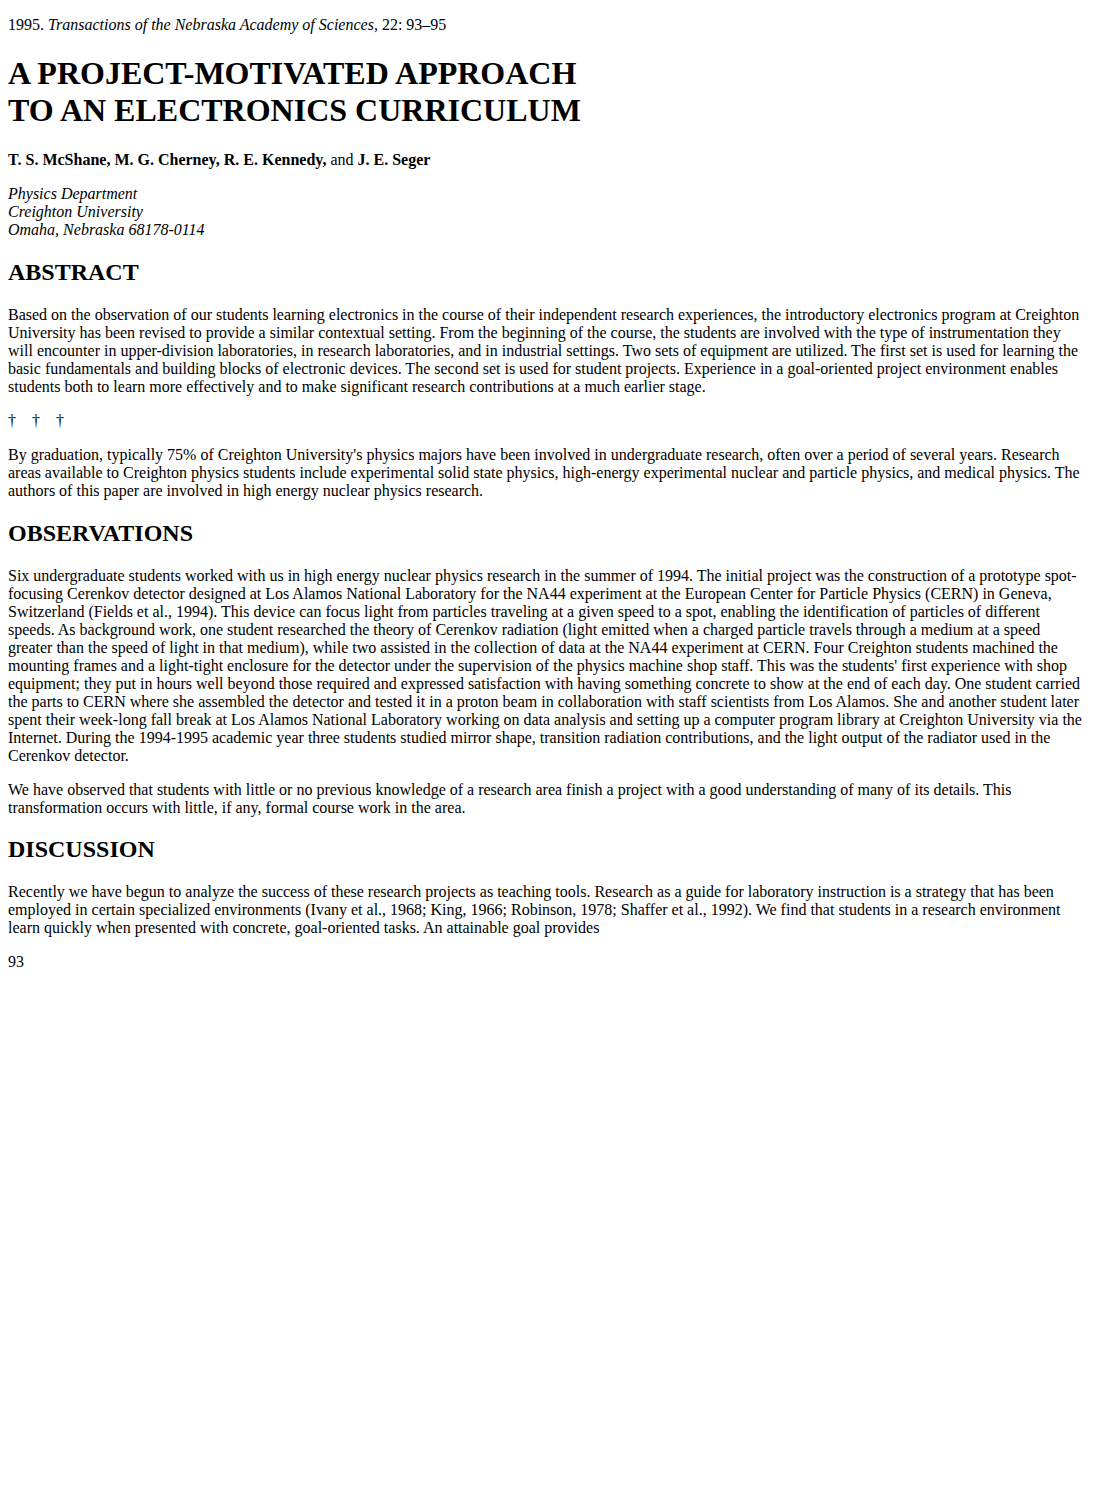1995. Transactions of the Nebraska Academy of Sciences, 22: 93–95
A PROJECT-MOTIVATED APPROACH
TO AN ELECTRONICS CURRICULUM
T. S. McShane, M. G. Cherney, R. E. Kennedy, and J. E. Seger
Physics Department
Creighton University
Omaha, Nebraska 68178-0114
ABSTRACT
Based on the observation of our students learning electronics in the course of their independent research experiences, the introductory electronics program at Creighton University has been revised to provide a similar contextual setting. From the beginning of the course, the students are involved with the type of instrumentation they will encounter in upper-division laboratories, in research laboratories, and in industrial settings. Two sets of equipment are utilized. The first set is used for learning the basic fundamentals and building blocks of electronic devices. The second set is used for student projects. Experience in a goal-oriented project environment enables students both to learn more effectively and to make significant research contributions at a much earlier stage.
† † †
By graduation, typically 75% of Creighton University's physics majors have been involved in undergraduate research, often over a period of several years. Research areas available to Creighton physics students include experimental solid state physics, high-energy experimental nuclear and particle physics, and medical physics. The authors of this paper are involved in high energy nuclear physics research.
OBSERVATIONS
Six undergraduate students worked with us in high energy nuclear physics research in the summer of 1994. The initial project was the construction of a prototype spot-focusing Cerenkov detector designed at Los Alamos National Laboratory for the NA44 experiment at the European Center for Particle Physics (CERN) in Geneva, Switzerland (Fields et al., 1994). This device can focus light from particles traveling at a given speed to a spot, enabling the identification of particles of different speeds. As background work, one student researched the theory of Cerenkov radiation (light emitted when a charged particle travels through a medium at a speed greater than the speed of light in that medium), while two assisted in the collection of data at the NA44 experiment at CERN. Four Creighton students machined the mounting frames and a light-tight enclosure for the detector under the supervision of the physics machine shop staff. This was the students' first experience with shop equipment; they put in hours well beyond those required and expressed satisfaction with having something concrete to show at the end of each day. One student carried the parts to CERN where she assembled the detector and tested it in a proton beam in collaboration with staff scientists from Los Alamos. She and another student later spent their week-long fall break at Los Alamos National Laboratory working on data analysis and setting up a computer program library at Creighton University via the Internet. During the 1994-1995 academic year three students studied mirror shape, transition radiation contributions, and the light output of the radiator used in the Cerenkov detector.
We have observed that students with little or no previous knowledge of a research area finish a project with a good understanding of many of its details. This transformation occurs with little, if any, formal course work in the area.
DISCUSSION
Recently we have begun to analyze the success of these research projects as teaching tools. Research as a guide for laboratory instruction is a strategy that has been employed in certain specialized environments (Ivany et al., 1968; King, 1966; Robinson, 1978; Shaffer et al., 1992). We find that students in a research environment learn quickly when presented with concrete, goal-oriented tasks. An attainable goal provides
93